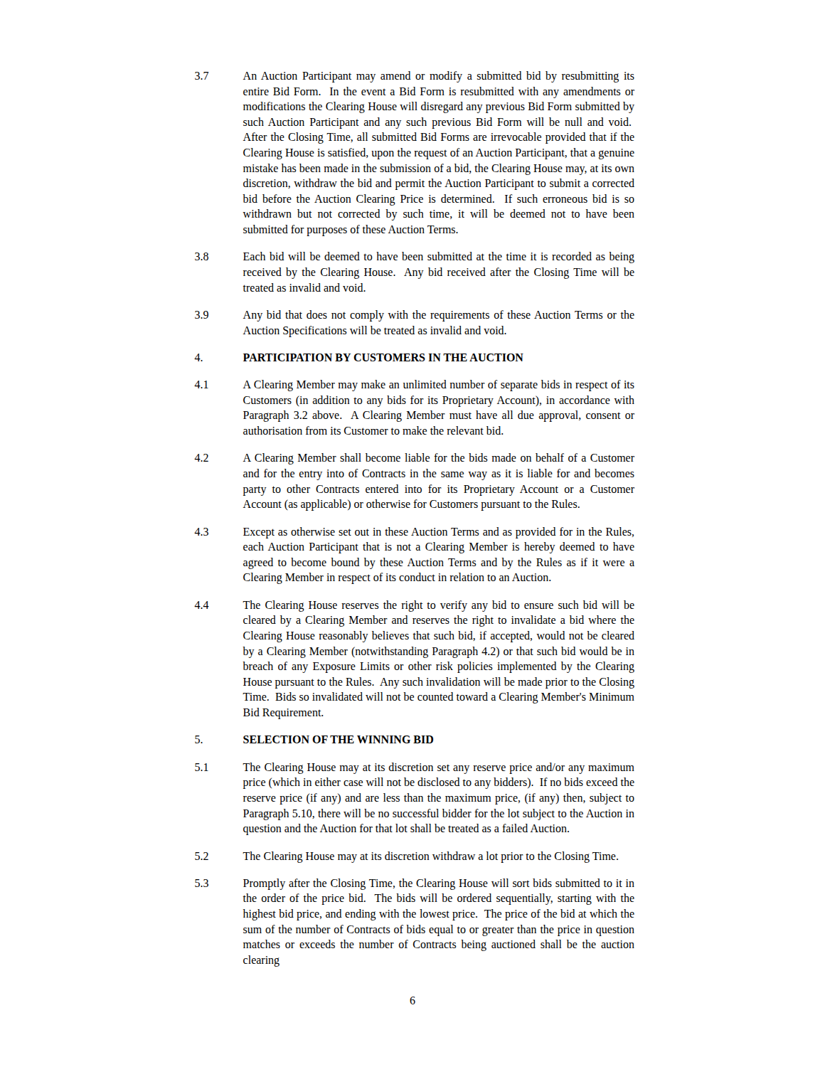3.7
An Auction Participant may amend or modify a submitted bid by resubmitting its entire Bid Form. In the event a Bid Form is resubmitted with any amendments or modifications the Clearing House will disregard any previous Bid Form submitted by such Auction Participant and any such previous Bid Form will be null and void. After the Closing Time, all submitted Bid Forms are irrevocable provided that if the Clearing House is satisfied, upon the request of an Auction Participant, that a genuine mistake has been made in the submission of a bid, the Clearing House may, at its own discretion, withdraw the bid and permit the Auction Participant to submit a corrected bid before the Auction Clearing Price is determined. If such erroneous bid is so withdrawn but not corrected by such time, it will be deemed not to have been submitted for purposes of these Auction Terms.
3.8
Each bid will be deemed to have been submitted at the time it is recorded as being received by the Clearing House. Any bid received after the Closing Time will be treated as invalid and void.
3.9
Any bid that does not comply with the requirements of these Auction Terms or the Auction Specifications will be treated as invalid and void.
4.
Participation by Customers in the Auction
4.1
A Clearing Member may make an unlimited number of separate bids in respect of its Customers (in addition to any bids for its Proprietary Account), in accordance with Paragraph 3.2 above. A Clearing Member must have all due approval, consent or authorisation from its Customer to make the relevant bid.
4.2
A Clearing Member shall become liable for the bids made on behalf of a Customer and for the entry into of Contracts in the same way as it is liable for and becomes party to other Contracts entered into for its Proprietary Account or a Customer Account (as applicable) or otherwise for Customers pursuant to the Rules.
4.3
Except as otherwise set out in these Auction Terms and as provided for in the Rules, each Auction Participant that is not a Clearing Member is hereby deemed to have agreed to become bound by these Auction Terms and by the Rules as if it were a Clearing Member in respect of its conduct in relation to an Auction.
4.4
The Clearing House reserves the right to verify any bid to ensure such bid will be cleared by a Clearing Member and reserves the right to invalidate a bid where the Clearing House reasonably believes that such bid, if accepted, would not be cleared by a Clearing Member (notwithstanding Paragraph 4.2) or that such bid would be in breach of any Exposure Limits or other risk policies implemented by the Clearing House pursuant to the Rules. Any such invalidation will be made prior to the Closing Time. Bids so invalidated will not be counted toward a Clearing Member's Minimum Bid Requirement.
5.
Selection of the Winning Bid
5.1
The Clearing House may at its discretion set any reserve price and/or any maximum price (which in either case will not be disclosed to any bidders). If no bids exceed the reserve price (if any) and are less than the maximum price, (if any) then, subject to Paragraph 5.10, there will be no successful bidder for the lot subject to the Auction in question and the Auction for that lot shall be treated as a failed Auction.
5.2
The Clearing House may at its discretion withdraw a lot prior to the Closing Time.
5.3
Promptly after the Closing Time, the Clearing House will sort bids submitted to it in the order of the price bid. The bids will be ordered sequentially, starting with the highest bid price, and ending with the lowest price. The price of the bid at which the sum of the number of Contracts of bids equal to or greater than the price in question matches or exceeds the number of Contracts being auctioned shall be the auction clearing
6